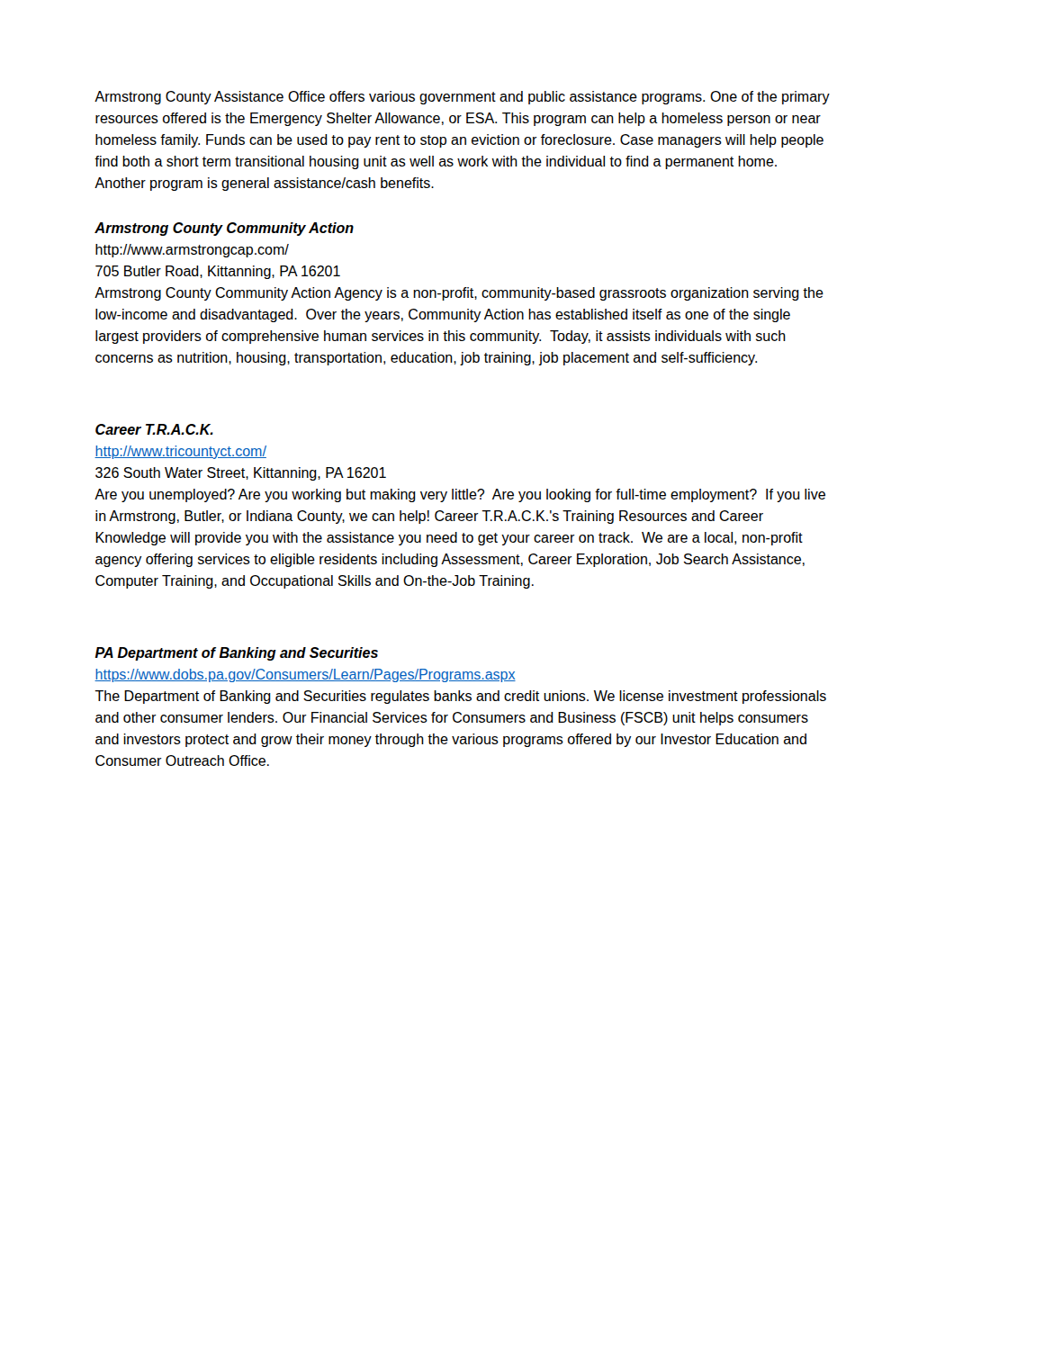Armstrong County Assistance Office offers various government and public assistance programs. One of the primary resources offered is the Emergency Shelter Allowance, or ESA. This program can help a homeless person or near homeless family. Funds can be used to pay rent to stop an eviction or foreclosure. Case managers will help people find both a short term transitional housing unit as well as work with the individual to find a permanent home. Another program is general assistance/cash benefits.
Armstrong County Community Action
http://www.armstrongcap.com/
705 Butler Road, Kittanning, PA 16201
Armstrong County Community Action Agency is a non-profit, community-based grassroots organization serving the low-income and disadvantaged. Over the years, Community Action has established itself as one of the single largest providers of comprehensive human services in this community. Today, it assists individuals with such concerns as nutrition, housing, transportation, education, job training, job placement and self-sufficiency.
Career T.R.A.C.K.
http://www.tricountyct.com/
326 South Water Street, Kittanning, PA 16201
Are you unemployed? Are you working but making very little? Are you looking for full-time employment? If you live in Armstrong, Butler, or Indiana County, we can help! Career T.R.A.C.K.'s Training Resources and Career Knowledge will provide you with the assistance you need to get your career on track. We are a local, non-profit agency offering services to eligible residents including Assessment, Career Exploration, Job Search Assistance, Computer Training, and Occupational Skills and On-the-Job Training.
PA Department of Banking and Securities
https://www.dobs.pa.gov/Consumers/Learn/Pages/Programs.aspx
The Department of Banking and Securities regulates banks and credit unions. We license investment professionals and other consumer lenders. Our Financial Services for Consumers and Business (FSCB) unit helps consumers and investors protect and grow their money through the various programs offered by our Investor Education and Consumer Outreach Office.